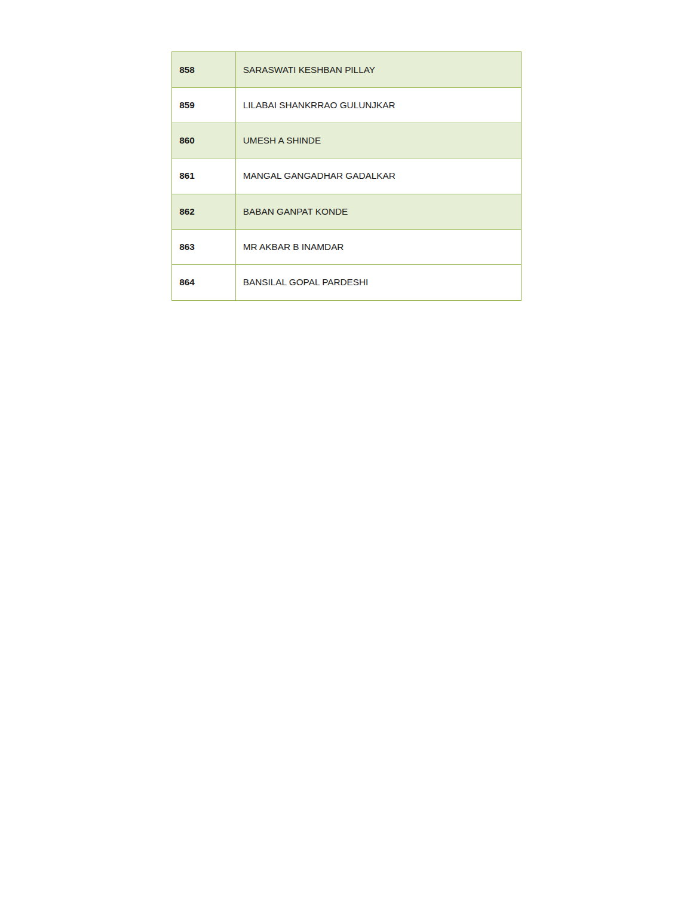| 858 | SARASWATI KESHBAN PILLAY |
| 859 | LILABAI SHANKRRAO GULUNJKAR |
| 860 | UMESH A SHINDE |
| 861 | MANGAL GANGADHAR GADALKAR |
| 862 | BABAN GANPAT KONDE |
| 863 | MR AKBAR B INAMDAR |
| 864 | BANSILAL GOPAL PARDESHI |